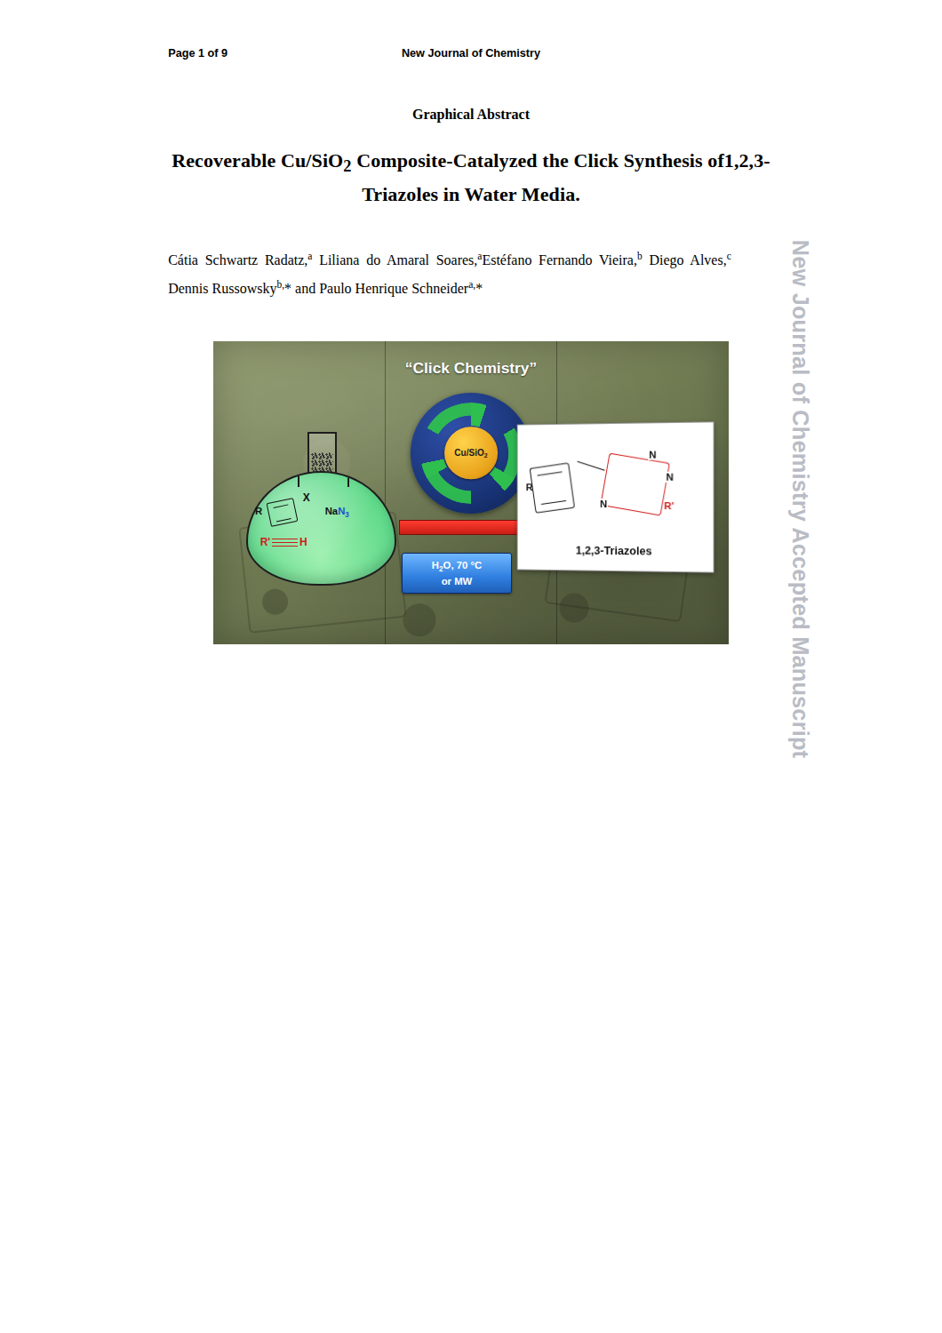Page 1 of 9
New Journal of Chemistry
Graphical Abstract
Recoverable Cu/SiO2 Composite-Catalyzed the Click Synthesis of1,2,3-Triazoles in Water Media.
Cátia Schwartz Radatz,a Liliana do Amaral Soares,aEstéfano Fernando Vieira,b Diego Alves,c Dennis Russowskyb,* and Paulo Henrique Schneidera,*
“Click Chemistry”
Cu/SiO2
R
X
NaN3
R' H
H2O, 70 °C
or MW
R
N
N
N
R'
1,2,3-Triazoles
New Journal of Chemistry Accepted Manuscript